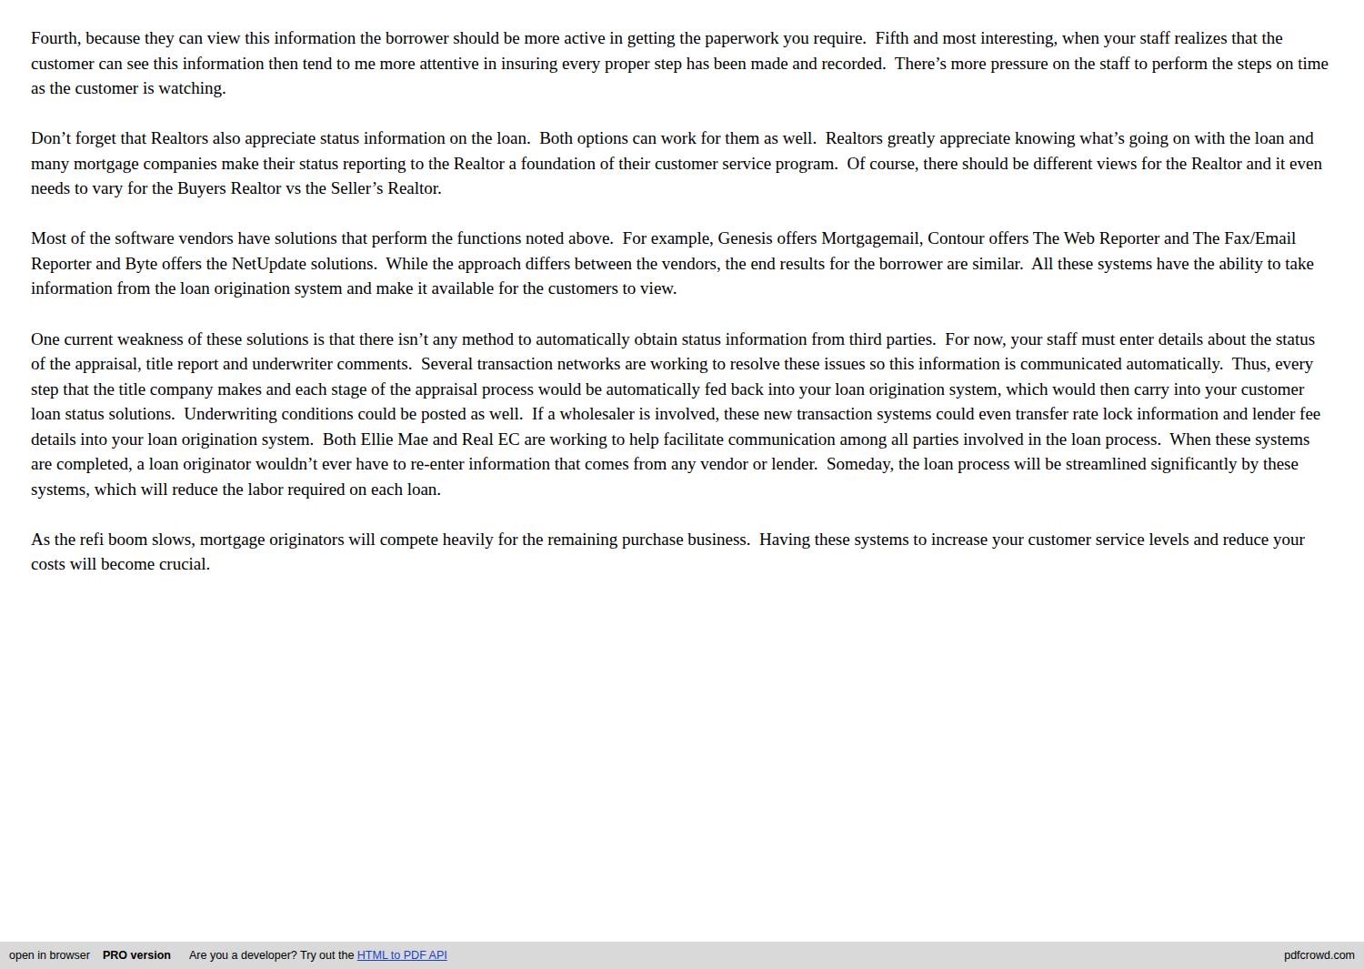Fourth, because they can view this information the borrower should be more active in getting the paperwork you require. Fifth and most interesting, when your staff realizes that the customer can see this information then tend to me more attentive in insuring every proper step has been made and recorded. There’s more pressure on the staff to perform the steps on time as the customer is watching.
Don’t forget that Realtors also appreciate status information on the loan. Both options can work for them as well. Realtors greatly appreciate knowing what’s going on with the loan and many mortgage companies make their status reporting to the Realtor a foundation of their customer service program. Of course, there should be different views for the Realtor and it even needs to vary for the Buyers Realtor vs the Seller’s Realtor.
Most of the software vendors have solutions that perform the functions noted above. For example, Genesis offers Mortgagemail, Contour offers The Web Reporter and The Fax/Email Reporter and Byte offers the NetUpdate solutions. While the approach differs between the vendors, the end results for the borrower are similar. All these systems have the ability to take information from the loan origination system and make it available for the customers to view.
One current weakness of these solutions is that there isn’t any method to automatically obtain status information from third parties. For now, your staff must enter details about the status of the appraisal, title report and underwriter comments. Several transaction networks are working to resolve these issues so this information is communicated automatically. Thus, every step that the title company makes and each stage of the appraisal process would be automatically fed back into your loan origination system, which would then carry into your customer loan status solutions. Underwriting conditions could be posted as well. If a wholesaler is involved, these new transaction systems could even transfer rate lock information and lender fee details into your loan origination system. Both Ellie Mae and Real EC are working to help facilitate communication among all parties involved in the loan process. When these systems are completed, a loan originator wouldn’t ever have to re-enter information that comes from any vendor or lender. Someday, the loan process will be streamlined significantly by these systems, which will reduce the labor required on each loan.
As the refi boom slows, mortgage originators will compete heavily for the remaining purchase business. Having these systems to increase your customer service levels and reduce your costs will become crucial.
open in browser PRO version Are you a developer? Try out the HTML to PDF API
pdfcrowd.com